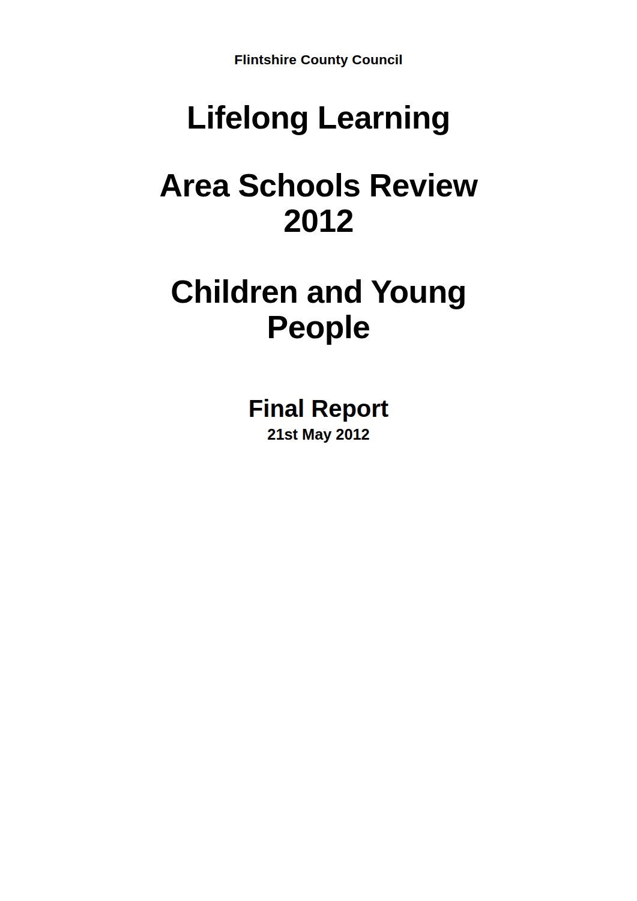Flintshire County Council
Lifelong Learning
Area Schools Review
2012
Children and Young
People
Final Report
21st May 2012